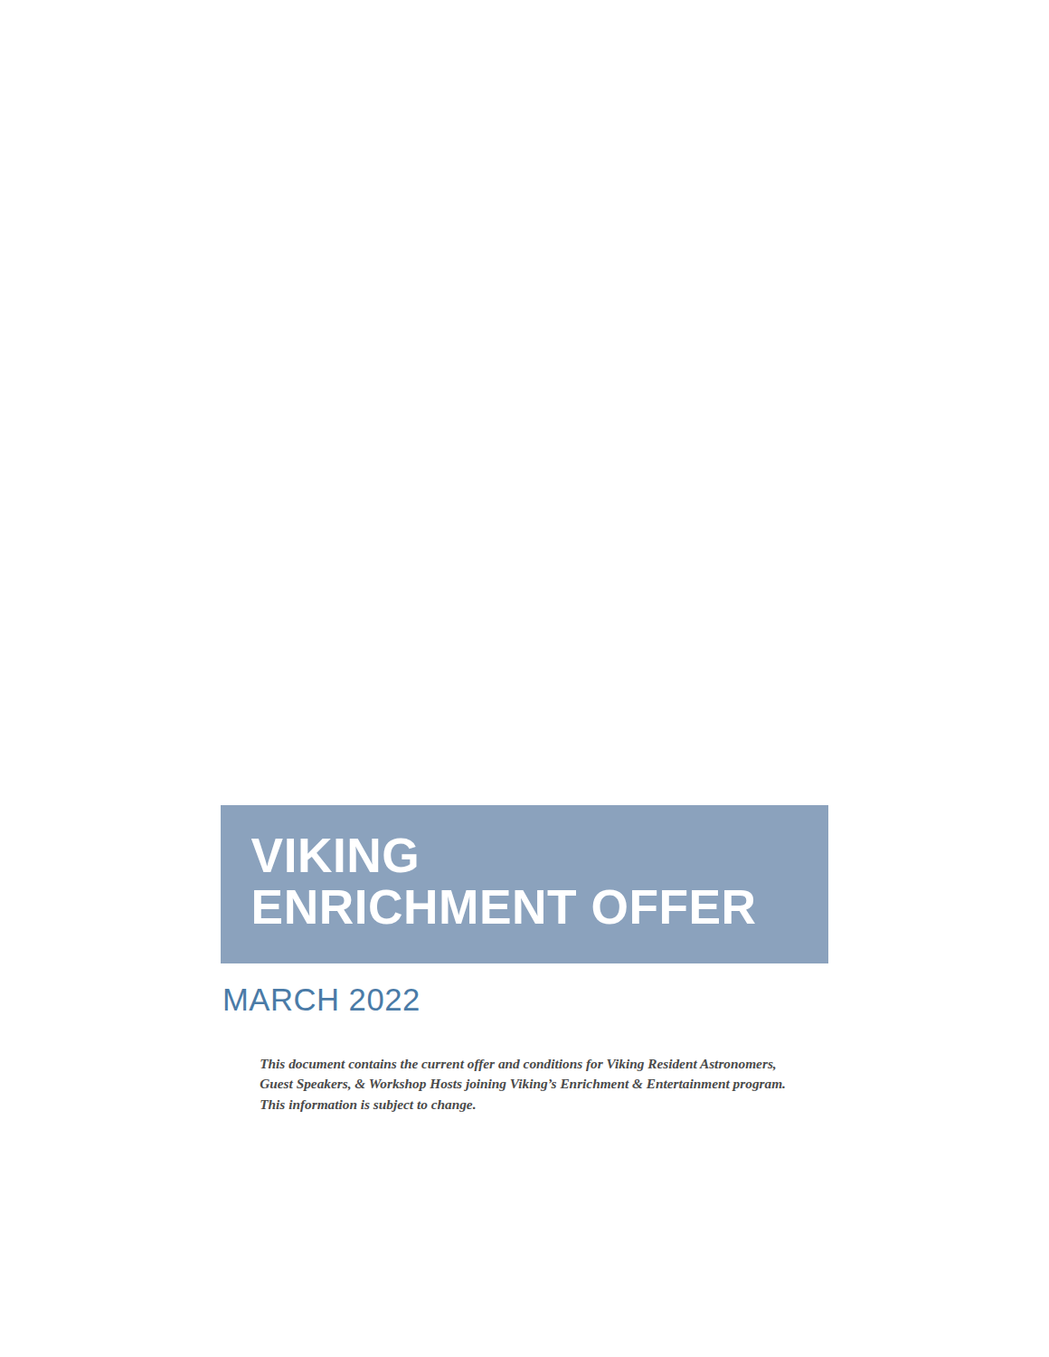VIKING
ENRICHMENT OFFER
MARCH 2022
This document contains the current offer and conditions for Viking Resident Astronomers, Guest Speakers, & Workshop Hosts joining Viking’s Enrichment & Entertainment program. This information is subject to change.